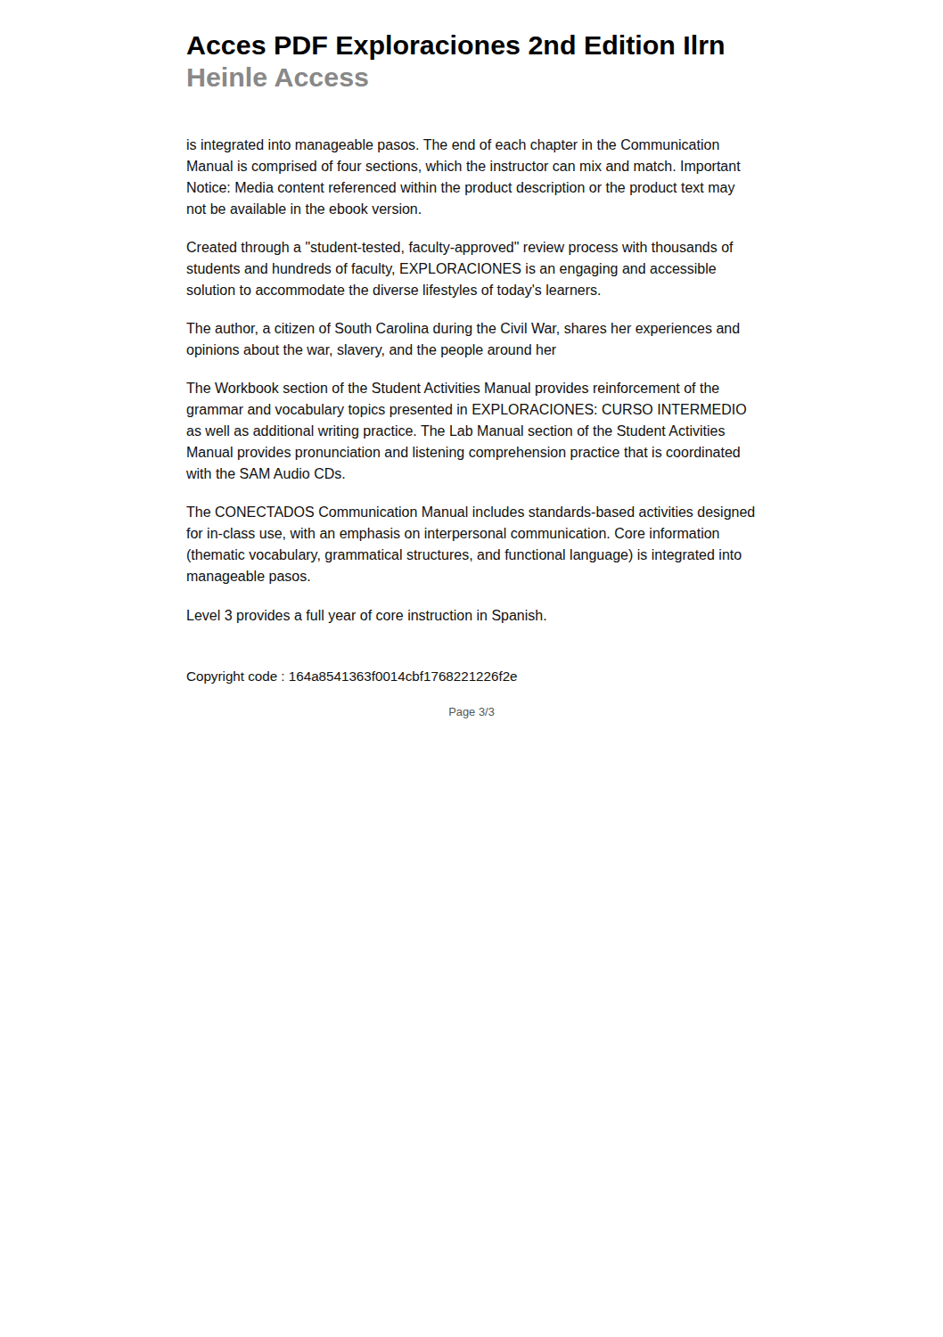Acces PDF Exploraciones 2nd Edition Ilrn
Heinle Access
is integrated into manageable pasos. The end of each chapter in the Communication Manual is comprised of four sections, which the instructor can mix and match. Important Notice: Media content referenced within the product description or the product text may not be available in the ebook version.
Created through a "student-tested, faculty-approved" review process with thousands of students and hundreds of faculty, EXPLORACIONES is an engaging and accessible solution to accommodate the diverse lifestyles of today's learners.
The author, a citizen of South Carolina during the Civil War, shares her experiences and opinions about the war, slavery, and the people around her
The Workbook section of the Student Activities Manual provides reinforcement of the grammar and vocabulary topics presented in EXPLORACIONES: CURSO INTERMEDIO as well as additional writing practice. The Lab Manual section of the Student Activities Manual provides pronunciation and listening comprehension practice that is coordinated with the SAM Audio CDs.
The CONECTADOS Communication Manual includes standards-based activities designed for in-class use, with an emphasis on interpersonal communication. Core information (thematic vocabulary, grammatical structures, and functional language) is integrated into manageable pasos.
Level 3 provides a full year of core instruction in Spanish.
Copyright code : 164a8541363f0014cbf1768221226f2e
Page 3/3